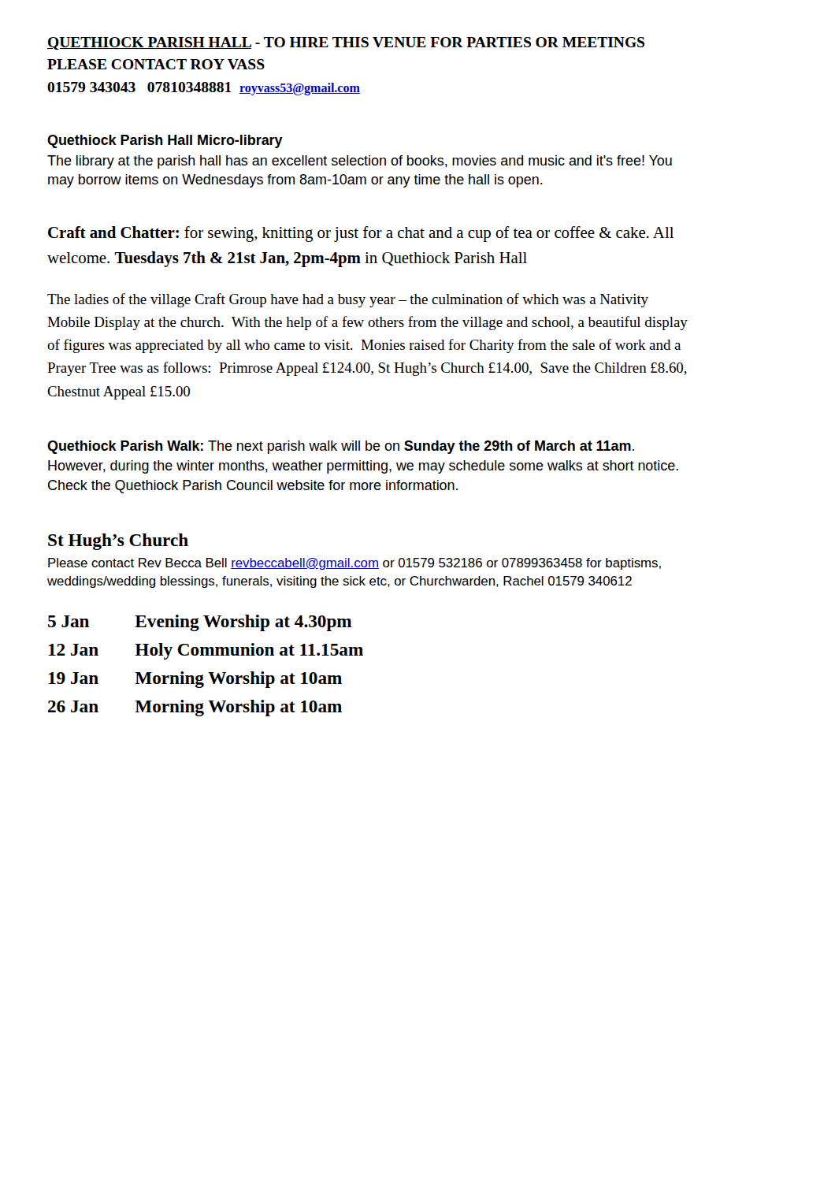QUETHIOCK PARISH HALL - TO HIRE THIS VENUE FOR PARTIES OR MEETINGS PLEASE CONTACT ROY VASS
01579 343043 07810348881 royvass53@gmail.com
Quethiock Parish Hall Micro-library
The library at the parish hall has an excellent selection of books, movies and music and it's free! You may borrow items on Wednesdays from 8am-10am or any time the hall is open.
Craft and Chatter: for sewing, knitting or just for a chat and a cup of tea or coffee & cake. All welcome. Tuesdays 7th & 21st Jan, 2pm-4pm in Quethiock Parish Hall
The ladies of the village Craft Group have had a busy year – the culmination of which was a Nativity Mobile Display at the church. With the help of a few others from the village and school, a beautiful display of figures was appreciated by all who came to visit. Monies raised for Charity from the sale of work and a Prayer Tree was as follows: Primrose Appeal £124.00, St Hugh’s Church £14.00, Save the Children £8.60, Chestnut Appeal £15.00
Quethiock Parish Walk: The next parish walk will be on Sunday the 29th of March at 11am. However, during the winter months, weather permitting, we may schedule some walks at short notice. Check the Quethiock Parish Council website for more information.
St Hugh’s Church
Please contact Rev Becca Bell revbeccabell@gmail.com or 01579 532186 or 07899363458 for baptisms, weddings/wedding blessings, funerals, visiting the sick etc, or Churchwarden, Rachel 01579 340612
| 5 Jan | Evening Worship at 4.30pm |
| 12 Jan | Holy Communion at 11.15am |
| 19 Jan | Morning Worship at 10am |
| 26 Jan | Morning Worship at 10am |